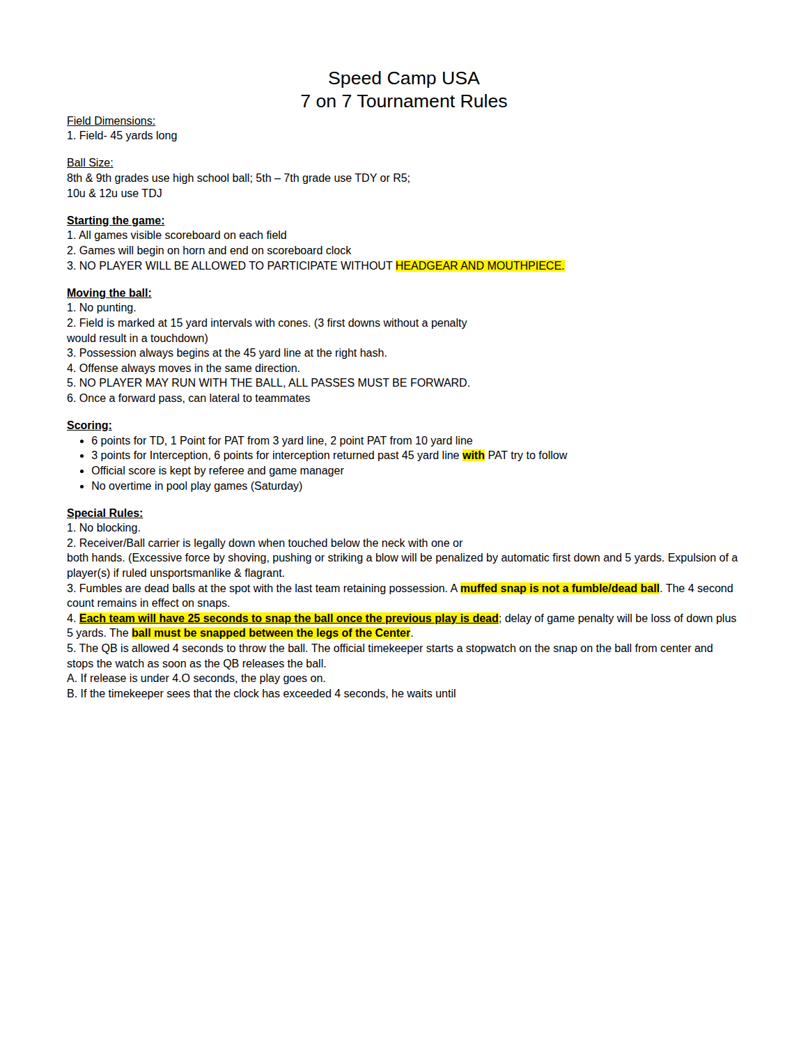Speed Camp USA7 on 7 Tournament Rules
Field Dimensions:
1. Field- 45 yards long
Ball Size:
8th & 9th grades use high school ball; 5th – 7th grade use TDY or R5;
10u & 12u use TDJ
Starting the game:
1. All games visible scoreboard on each field
2. Games will begin on horn and end on scoreboard clock
3. NO PLAYER WILL BE ALLOWED TO PARTICIPATE WITHOUT HEADGEAR AND MOUTHPIECE.
Moving the ball:
1. No punting.
2. Field is marked at 15 yard intervals with cones. (3 first downs without a penalty
would result in a touchdown)
3. Possession always begins at the 45 yard line at the right hash.
4. Offense always moves in the same direction.
5. NO PLAYER MAY RUN WITH THE BALL, ALL PASSES MUST BE FORWARD.
6. Once a forward pass, can lateral to teammates
Scoring:
6 points for TD, 1 Point for PAT from 3 yard line, 2 point PAT from 10 yard line
3 points for Interception, 6 points for interception returned past 45 yard line with PAT try to follow
Official score is kept by referee and game manager
No overtime in pool play games (Saturday)
Special Rules:
1. No blocking.
2. Receiver/Ball carrier is legally down when touched below the neck with one or
both hands. (Excessive force by shoving, pushing or striking a blow will be penalized by automatic first down and 5 yards. Expulsion of a player(s) if ruled unsportsmanlike & flagrant.
3. Fumbles are dead balls at the spot with the last team retaining possession. A muffed snap is not a fumble/dead ball. The 4 second count remains in effect on snaps.
4. Each team will have 25 seconds to snap the ball once the previous play is dead; delay of game penalty will be loss of down plus 5 yards. The ball must be snapped between the legs of the Center.
5. The QB is allowed 4 seconds to throw the ball. The official timekeeper starts a stopwatch on the snap on the ball from center and stops the watch as soon as the QB releases the ball.
A. If release is under 4.O seconds, the play goes on.
B. If the timekeeper sees that the clock has exceeded 4 seconds, he waits until